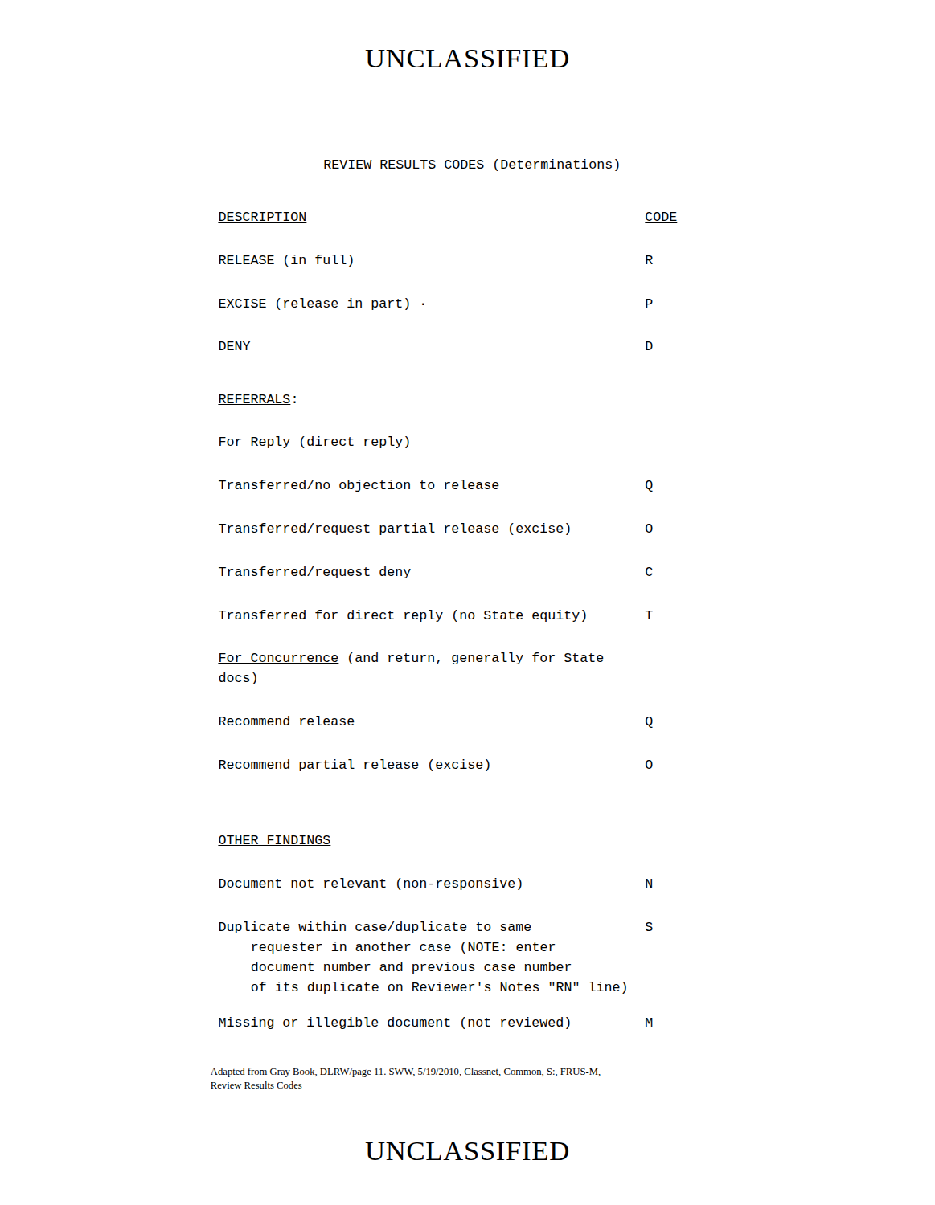UNCLASSIFIED
REVIEW RESULTS CODES (Determinations)
| DESCRIPTION | CODE |
| RELEASE (in full) | R |
| EXCISE (release in part) · | P |
| DENY | D |
| REFERRALS : | |
| For Reply (direct reply) | |
| Transferred/no objection to release | Q |
| Transferred/request partial release (excise) | O |
| Transferred/request deny | C |
| Transferred for direct reply (no State equity) | T |
| For Concurrence (and return, generally for State docs) | |
| Recommend release | Q |
| Recommend partial release (excise) | O |
| OTHER FINDINGS | |
| Document not relevant (non-responsive) | N |
| Duplicate within case/duplicate to same requester in another case (NOTE: enter document number and previous case number of its duplicate on Reviewer's Notes "RN" line) | S |
| Missing or illegible document (not reviewed) | M |
Adapted from Gray Book, DLRW/page 11. SWW, 5/19/2010, Classnet, Common, S:, FRUS-M,
Review Results Codes
UNCLASSIFIED